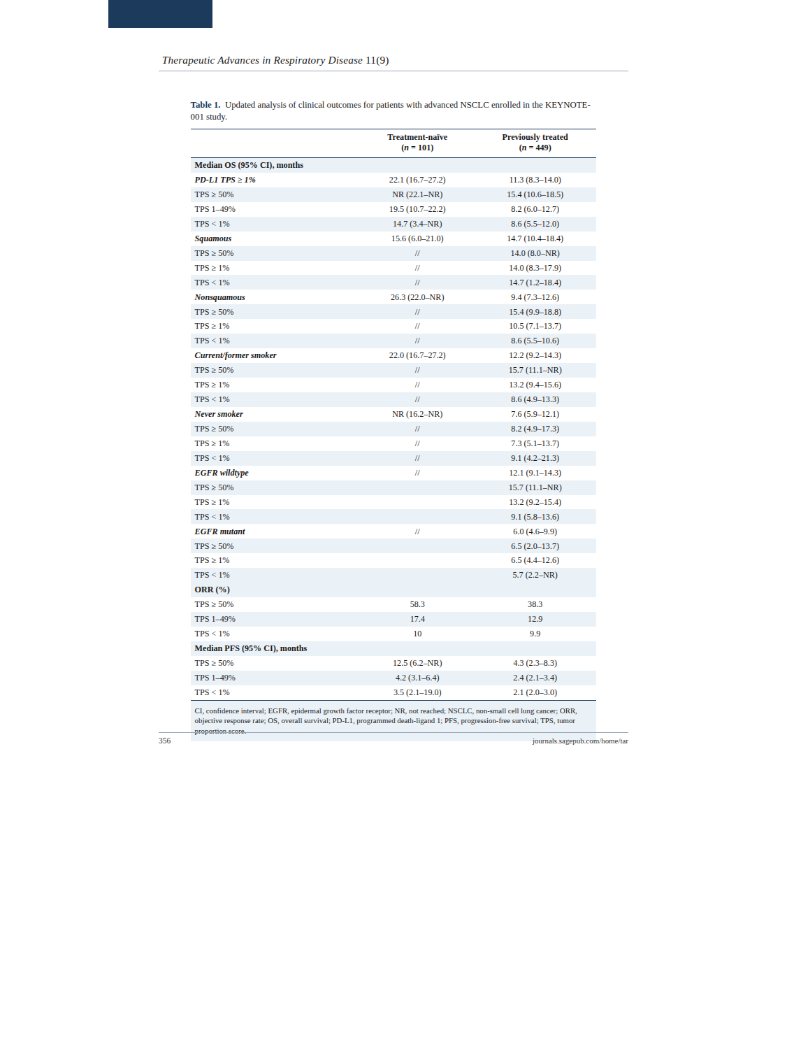Therapeutic Advances in Respiratory Disease 11(9)
Table 1. Updated analysis of clinical outcomes for patients with advanced NSCLC enrolled in the KEYNOTE-001 study.
| | Treatment-naïve ( n = 101) | Previously treated ( n = 449) |
| --- | --- | --- |
| Median OS (95% CI), months | | |
| PD-L1 TPS ≥ 1% | 22.1 (16.7–27.2) | 11.3 (8.3–14.0) |
| TPS ≥ 50% | NR (22.1–NR) | 15.4 (10.6–18.5) |
| TPS 1–49% | 19.5 (10.7–22.2) | 8.2 (6.0–12.7) |
| TPS < 1% | 14.7 (3.4–NR) | 8.6 (5.5–12.0) |
| Squamous | 15.6 (6.0–21.0) | 14.7 (10.4–18.4) |
| TPS ≥ 50% | // | 14.0 (8.0–NR) |
| TPS ≥ 1% | // | 14.0 (8.3–17.9) |
| TPS < 1% | // | 14.7 (1.2–18.4) |
| Nonsquamous | 26.3 (22.0–NR) | 9.4 (7.3–12.6) |
| TPS ≥ 50% | // | 15.4 (9.9–18.8) |
| TPS ≥ 1% | // | 10.5 (7.1–13.7) |
| TPS < 1% | // | 8.6 (5.5–10.6) |
| Current/former smoker | 22.0 (16.7–27.2) | 12.2 (9.2–14.3) |
| TPS ≥ 50% | // | 15.7 (11.1–NR) |
| TPS ≥ 1% | // | 13.2 (9.4–15.6) |
| TPS < 1% | // | 8.6 (4.9–13.3) |
| Never smoker | NR (16.2–NR) | 7.6 (5.9–12.1) |
| TPS ≥ 50% | // | 8.2 (4.9–17.3) |
| TPS ≥ 1% | // | 7.3 (5.1–13.7) |
| TPS < 1% | // | 9.1 (4.2–21.3) |
| EGFR wildtype | // | 12.1 (9.1–14.3) |
| TPS ≥ 50% | | 15.7 (11.1–NR) |
| TPS ≥ 1% | | 13.2 (9.2–15.4) |
| TPS < 1% | | 9.1 (5.8–13.6) |
| EGFR mutant | // | 6.0 (4.6–9.9) |
| TPS ≥ 50% | | 6.5 (2.0–13.7) |
| TPS ≥ 1% | | 6.5 (4.4–12.6) |
| TPS < 1% | | 5.7 (2.2–NR) |
| ORR (%) | | |
| TPS ≥ 50% | 58.3 | 38.3 |
| TPS 1–49% | 17.4 | 12.9 |
| TPS < 1% | 10 | 9.9 |
| Median PFS (95% CI), months | | |
| TPS ≥ 50% | 12.5 (6.2–NR) | 4.3 (2.3–8.3) |
| TPS 1–49% | 4.2 (3.1–6.4) | 2.4 (2.1–3.4) |
| TPS < 1% | 3.5 (2.1–19.0) | 2.1 (2.0–3.0) |
CI, confidence interval; EGFR, epidermal growth factor receptor; NR, not reached; NSCLC, non-small cell lung cancer; ORR, objective response rate; OS, overall survival; PD-L1, programmed death-ligand 1; PFS, progression-free survival; TPS, tumor proportion score.
356 journals.sagepub.com/home/tar